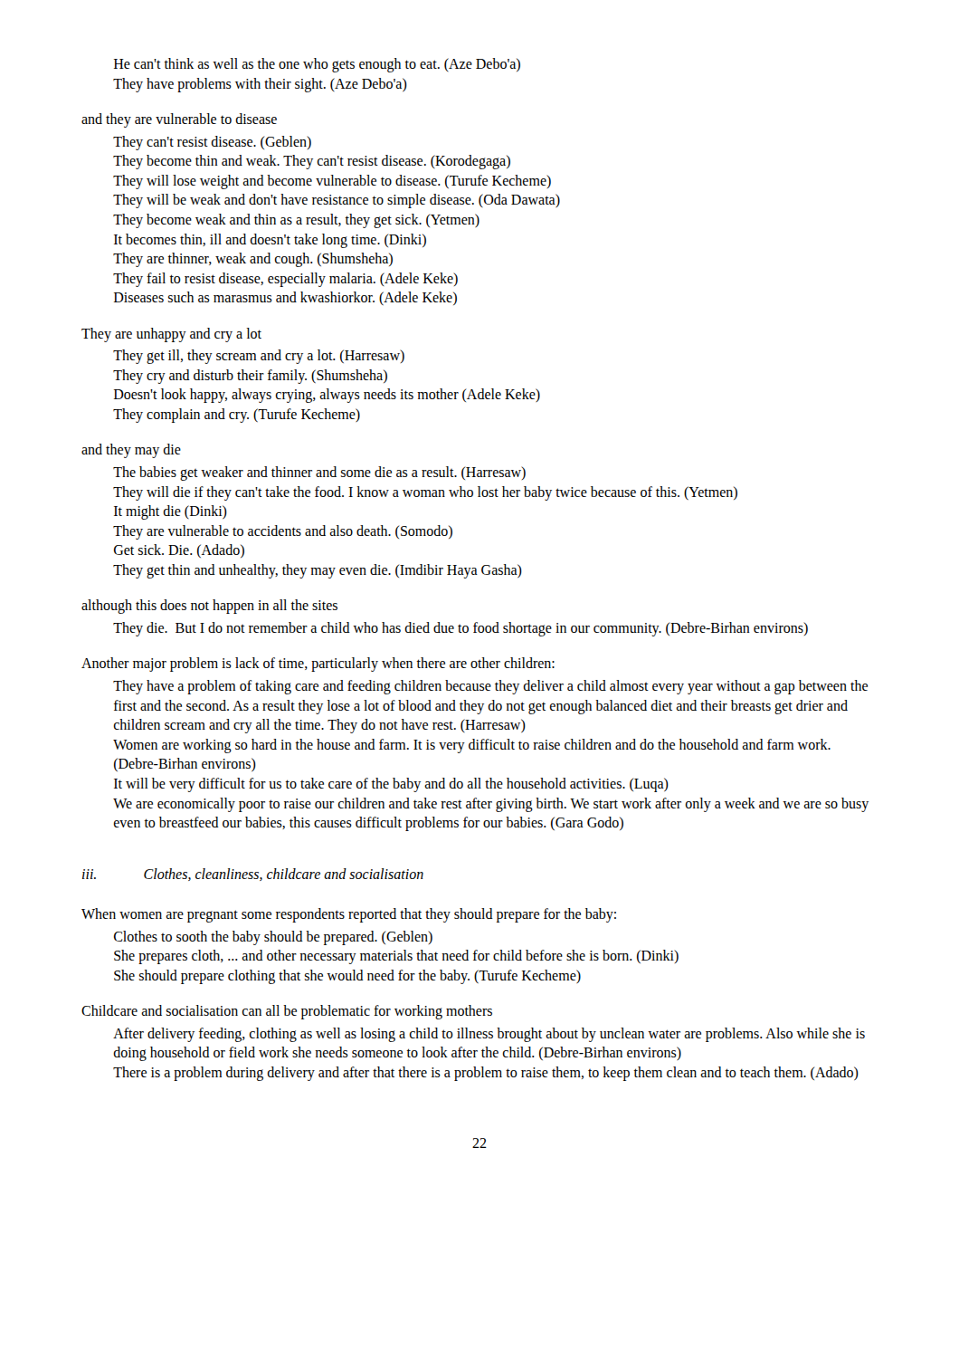He can't think as well as the one who gets enough to eat. (Aze Debo'a)
They have problems with their sight. (Aze Debo'a)
and they are vulnerable to disease
They can't resist disease. (Geblen)
They become thin and weak. They can't resist disease. (Korodegaga)
They will lose weight and become vulnerable to disease. (Turufe Kecheme)
They will be weak and don't have resistance to simple disease. (Oda Dawata)
They become weak and thin as a result, they get sick. (Yetmen)
It becomes thin, ill and doesn't take long time. (Dinki)
They are thinner, weak and cough. (Shumsheha)
They fail to resist disease, especially malaria. (Adele Keke)
Diseases such as marasmus and kwashiorkor. (Adele Keke)
They are unhappy and cry a lot
They get ill, they scream and cry a lot. (Harresaw)
They cry and disturb their family. (Shumsheha)
Doesn't look happy, always crying, always needs its mother (Adele Keke)
They complain and cry. (Turufe Kecheme)
and they may die
The babies get weaker and thinner and some die as a result. (Harresaw)
They will die if they can't take the food. I know a woman who lost her baby twice because of this. (Yetmen)
It might die (Dinki)
They are vulnerable to accidents and also death. (Somodo)
Get sick. Die. (Adado)
They get thin and unhealthy, they may even die. (Imdibir Haya Gasha)
although this does not happen in all the sites
They die. But I do not remember a child who has died due to food shortage in our community. (Debre-Birhan environs)
Another major problem is lack of time, particularly when there are other children:
They have a problem of taking care and feeding children because they deliver a child almost every year without a gap between the first and the second. As a result they lose a lot of blood and they do not get enough balanced diet and their breasts get drier and children scream and cry all the time. They do not have rest. (Harresaw)
Women are working so hard in the house and farm. It is very difficult to raise children and do the household and farm work. (Debre-Birhan environs)
It will be very difficult for us to take care of the baby and do all the household activities. (Luqa)
We are economically poor to raise our children and take rest after giving birth. We start work after only a week and we are so busy even to breastfeed our babies, this causes difficult problems for our babies. (Gara Godo)
iii. Clothes, cleanliness, childcare and socialisation
When women are pregnant some respondents reported that they should prepare for the baby:
Clothes to sooth the baby should be prepared. (Geblen)
She prepares cloth, ... and other necessary materials that need for child before she is born. (Dinki)
She should prepare clothing that she would need for the baby. (Turufe Kecheme)
Childcare and socialisation can all be problematic for working mothers
After delivery feeding, clothing as well as losing a child to illness brought about by unclean water are problems. Also while she is doing household or field work she needs someone to look after the child. (Debre-Birhan environs)
There is a problem during delivery and after that there is a problem to raise them, to keep them clean and to teach them. (Adado)
22